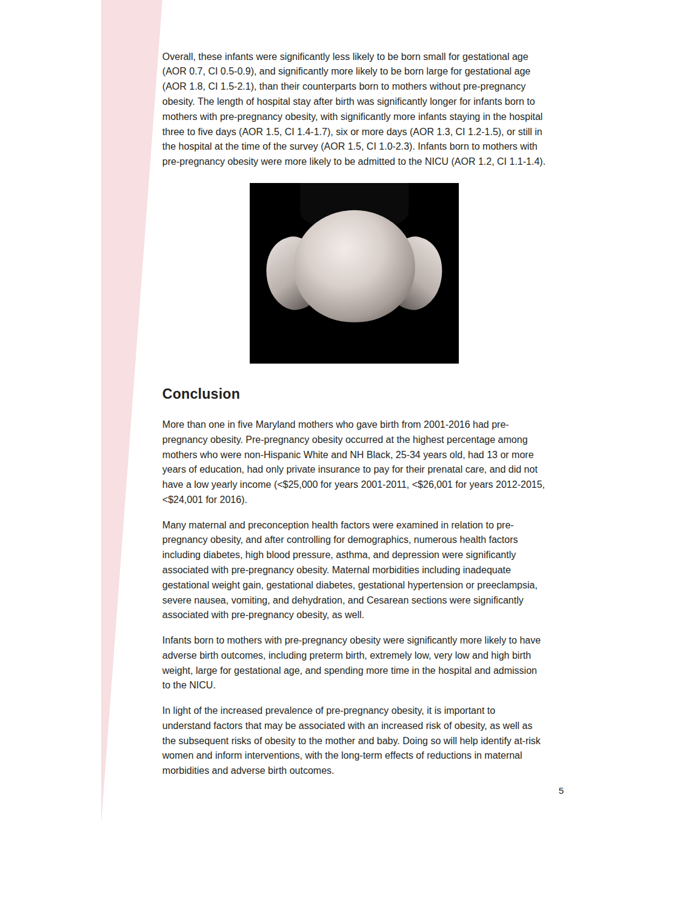Overall, these infants were significantly less likely to be born small for gestational age (AOR 0.7, CI 0.5-0.9), and significantly more likely to be born large for gestational age (AOR 1.8, CI 1.5-2.1), than their counterparts born to mothers without pre-pregnancy obesity. The length of hospital stay after birth was significantly longer for infants born to mothers with pre-pregnancy obesity, with significantly more infants staying in the hospital three to five days (AOR 1.5, CI 1.4-1.7), six or more days (AOR 1.3, CI 1.2-1.5), or still in the hospital at the time of the survey (AOR 1.5, CI 1.0-2.3). Infants born to mothers with pre-pregnancy obesity were more likely to be admitted to the NICU (AOR 1.2, CI 1.1-1.4).
Conclusion
More than one in five Maryland mothers who gave birth from 2001-2016 had pre-pregnancy obesity. Pre-pregnancy obesity occurred at the highest percentage among mothers who were non-Hispanic White and NH Black, 25-34 years old, had 13 or more years of education, had only private insurance to pay for their prenatal care, and did not have a low yearly income (<$25,000 for years 2001-2011, <$26,001 for years 2012-2015, <$24,001 for 2016).
Many maternal and preconception health factors were examined in relation to pre-pregnancy obesity, and after controlling for demographics, numerous health factors including diabetes, high blood pressure, asthma, and depression were significantly associated with pre-pregnancy obesity. Maternal morbidities including inadequate gestational weight gain, gestational diabetes, gestational hypertension or preeclampsia, severe nausea, vomiting, and dehydration, and Cesarean sections were significantly associated with pre-pregnancy obesity, as well.
Infants born to mothers with pre-pregnancy obesity were significantly more likely to have adverse birth outcomes, including preterm birth, extremely low, very low and high birth weight, large for gestational age, and spending more time in the hospital and admission to the NICU.
In light of the increased prevalence of pre-pregnancy obesity, it is important to understand factors that may be associated with an increased risk of obesity, as well as the subsequent risks of obesity to the mother and baby. Doing so will help identify at-risk women and inform interventions, with the long-term effects of reductions in maternal morbidities and adverse birth outcomes.
5